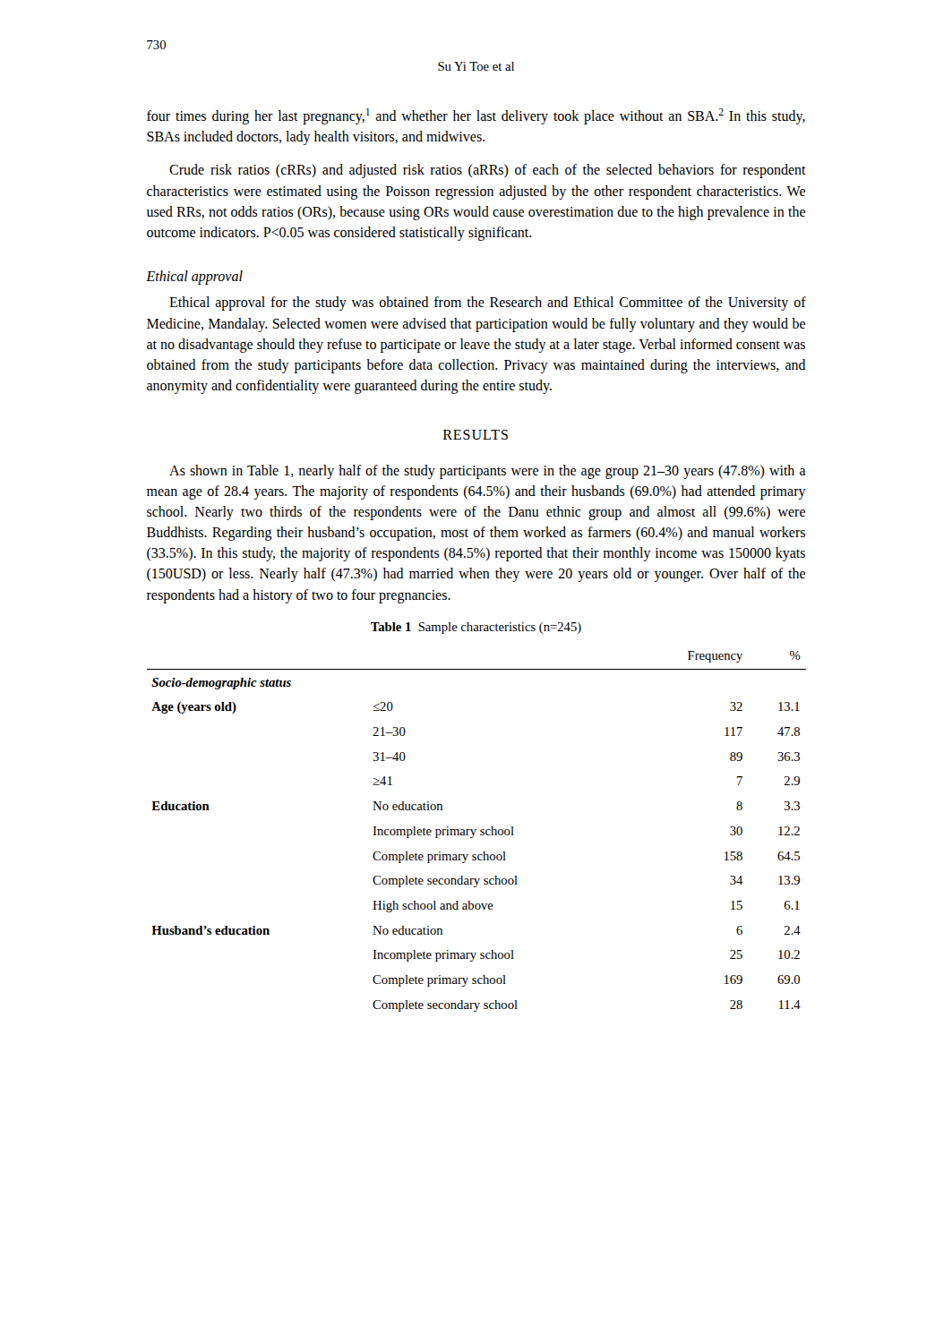730
Su Yi Toe et al
four times during her last pregnancy,1 and whether her last delivery took place without an SBA.2 In this study, SBAs included doctors, lady health visitors, and midwives.
Crude risk ratios (cRRs) and adjusted risk ratios (aRRs) of each of the selected behaviors for respondent characteristics were estimated using the Poisson regression adjusted by the other respondent characteristics. We used RRs, not odds ratios (ORs), because using ORs would cause overestimation due to the high prevalence in the outcome indicators. P<0.05 was considered statistically significant.
Ethical approval
Ethical approval for the study was obtained from the Research and Ethical Committee of the University of Medicine, Mandalay. Selected women were advised that participation would be fully voluntary and they would be at no disadvantage should they refuse to participate or leave the study at a later stage. Verbal informed consent was obtained from the study participants before data collection. Privacy was maintained during the interviews, and anonymity and confidentiality were guaranteed during the entire study.
RESULTS
As shown in Table 1, nearly half of the study participants were in the age group 21–30 years (47.8%) with a mean age of 28.4 years. The majority of respondents (64.5%) and their husbands (69.0%) had attended primary school. Nearly two thirds of the respondents were of the Danu ethnic group and almost all (99.6%) were Buddhists. Regarding their husband’s occupation, most of them worked as farmers (60.4%) and manual workers (33.5%). In this study, the majority of respondents (84.5%) reported that their monthly income was 150000 kyats (150USD) or less. Nearly half (47.3%) had married when they were 20 years old or younger. Over half of the respondents had a history of two to four pregnancies.
Table 1 Sample characteristics (n=245)
| | | Frequency | % |
| --- | --- | --- | --- |
| Socio-demographic status |
| Age (years old) | ≤20 | 32 | 13.1 |
| | 21–30 | 117 | 47.8 |
| | 31–40 | 89 | 36.3 |
| | ≥41 | 7 | 2.9 |
| Education | No education | 8 | 3.3 |
| | Incomplete primary school | 30 | 12.2 |
| | Complete primary school | 158 | 64.5 |
| | Complete secondary school | 34 | 13.9 |
| | High school and above | 15 | 6.1 |
| Husband’s education | No education | 6 | 2.4 |
| | Incomplete primary school | 25 | 10.2 |
| | Complete primary school | 169 | 69.0 |
| | Complete secondary school | 28 | 11.4 |